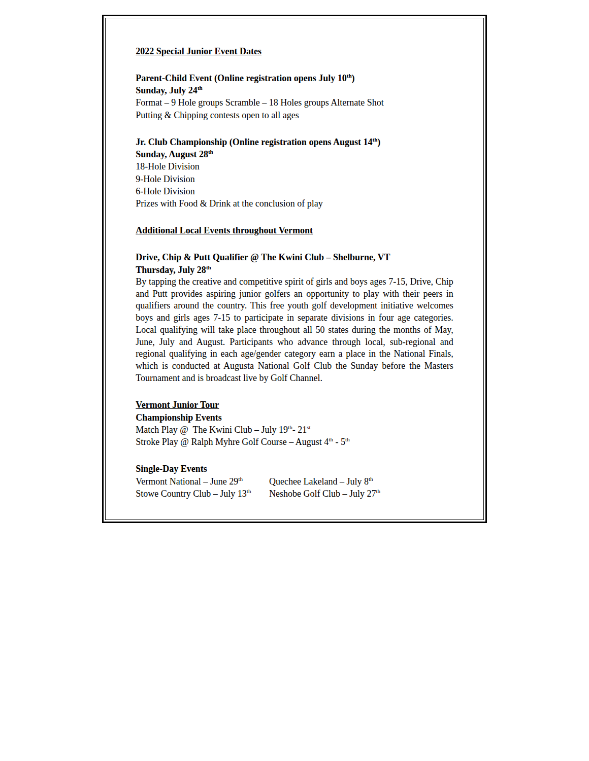2022 Special Junior Event Dates
Parent-Child Event (Online registration opens July 10th)
Sunday, July 24th
Format – 9 Hole groups Scramble – 18 Holes groups Alternate Shot
Putting & Chipping contests open to all ages
Jr. Club Championship (Online registration opens August 14th)
Sunday, August 28th
18-Hole Division
9-Hole Division
6-Hole Division
Prizes with Food & Drink at the conclusion of play
Additional Local Events throughout Vermont
Drive, Chip & Putt Qualifier @ The Kwini Club – Shelburne, VT
Thursday, July 28th
By tapping the creative and competitive spirit of girls and boys ages 7-15, Drive, Chip and Putt provides aspiring junior golfers an opportunity to play with their peers in qualifiers around the country. This free youth golf development initiative welcomes boys and girls ages 7-15 to participate in separate divisions in four age categories. Local qualifying will take place throughout all 50 states during the months of May, June, July and August. Participants who advance through local, sub-regional and regional qualifying in each age/gender category earn a place in the National Finals, which is conducted at Augusta National Golf Club the Sunday before the Masters Tournament and is broadcast live by Golf Channel.
Vermont Junior Tour
Championship Events
Match Play @ The Kwini Club – July 19th- 21st
Stroke Play @ Ralph Myhre Golf Course – August 4th - 5th
Single-Day Events
| Vermont National – June 29 th | Quechee Lakeland – July 8 th |
| Stowe Country Club – July 13 th | Neshobe Golf Club – July 27 th |